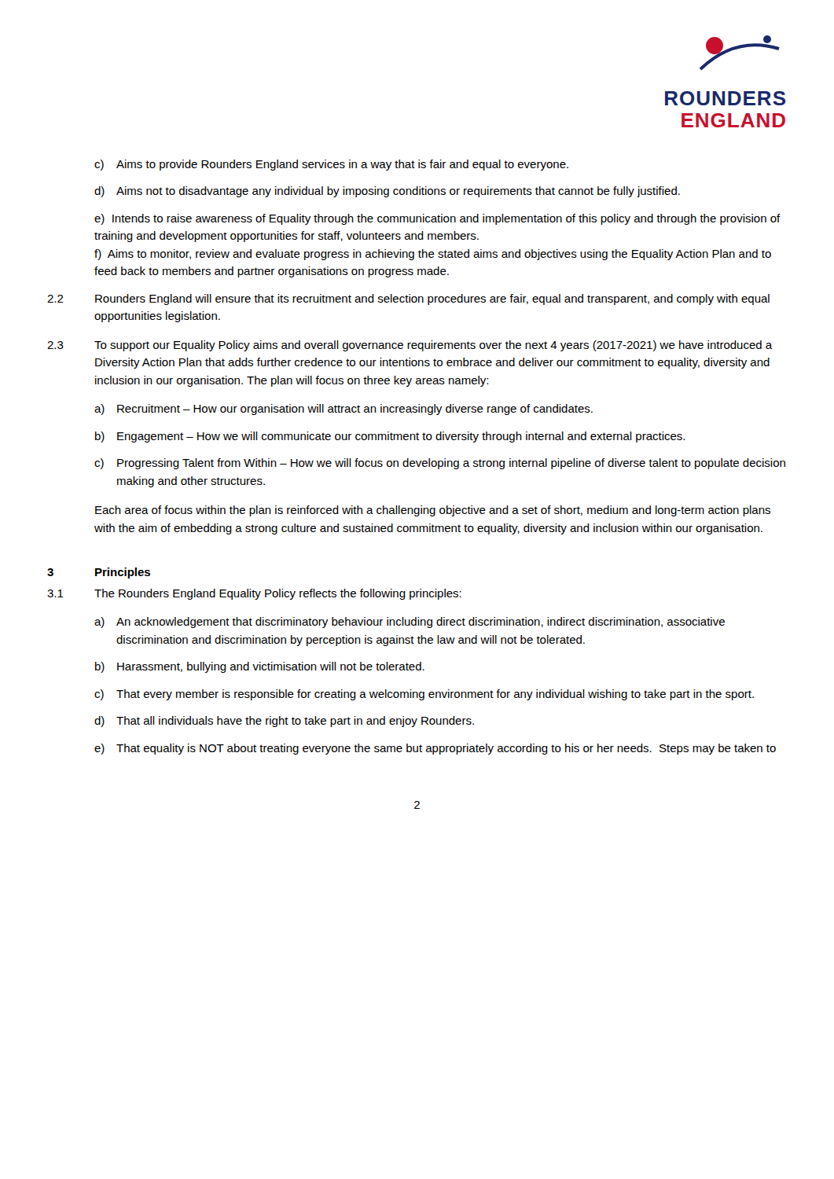ROUNDERS
ENGLAND
c)
Aims to provide Rounders England services in a way that is fair and equal to everyone.
d)
Aims not to disadvantage any individual by imposing conditions or requirements that cannot be fully justified.
e) Intends to raise awareness of Equality through the communication and implementation of this policy and through the provision of training and development opportunities for staff, volunteers and members.
f) Aims to monitor, review and evaluate progress in achieving the stated aims and objectives using the Equality Action Plan and to feed back to members and partner organisations on progress made.
2.2
Rounders England will ensure that its recruitment and selection procedures are fair, equal and transparent, and comply with equal opportunities legislation.
2.3
To support our Equality Policy aims and overall governance requirements over the next 4 years (2017-2021) we have introduced a Diversity Action Plan that adds further credence to our intentions to embrace and deliver our commitment to equality, diversity and inclusion in our organisation. The plan will focus on three key areas namely:
a)
Recruitment – How our organisation will attract an increasingly diverse range of candidates.
b)
Engagement – How we will communicate our commitment to diversity through internal and external practices.
c)
Progressing Talent from Within – How we will focus on developing a strong internal pipeline of diverse talent to populate decision making and other structures.
Each area of focus within the plan is reinforced with a challenging objective and a set of short, medium and long-term action plans with the aim of embedding a strong culture and sustained commitment to equality, diversity and inclusion within our organisation.
3
Principles
3.1
The Rounders England Equality Policy reflects the following principles:
a)
An acknowledgement that discriminatory behaviour including direct discrimination, indirect discrimination, associative discrimination and discrimination by perception is against the law and will not be tolerated.
b)
Harassment, bullying and victimisation will not be tolerated.
c)
That every member is responsible for creating a welcoming environment for any individual wishing to take part in the sport.
d)
That all individuals have the right to take part in and enjoy Rounders.
e)
That equality is NOT about treating everyone the same but appropriately according to his or her needs. Steps may be taken to
2